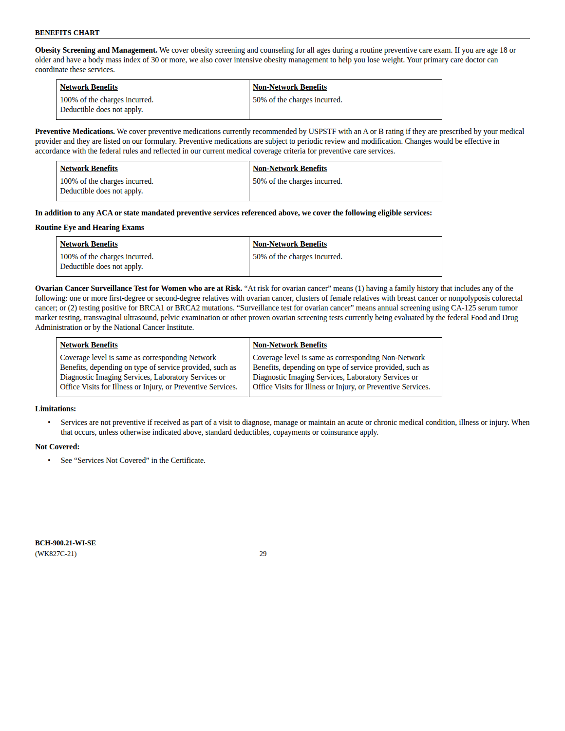BENEFITS CHART
Obesity Screening and Management. We cover obesity screening and counseling for all ages during a routine preventive care exam. If you are age 18 or older and have a body mass index of 30 or more, we also cover intensive obesity management to help you lose weight. Your primary care doctor can coordinate these services.
| Network Benefits 100% of the charges incurred. Deductible does not apply. | Non-Network Benefits 50% of the charges incurred. |
Preventive Medications. We cover preventive medications currently recommended by USPSTF with an A or B rating if they are prescribed by your medical provider and they are listed on our formulary. Preventive medications are subject to periodic review and modification. Changes would be effective in accordance with the federal rules and reflected in our current medical coverage criteria for preventive care services.
| Network Benefits 100% of the charges incurred. Deductible does not apply. | Non-Network Benefits 50% of the charges incurred. |
In addition to any ACA or state mandated preventive services referenced above, we cover the following eligible services:
Routine Eye and Hearing Exams
| Network Benefits 100% of the charges incurred. Deductible does not apply. | Non-Network Benefits 50% of the charges incurred. |
Ovarian Cancer Surveillance Test for Women who are at Risk. “At risk for ovarian cancer” means (1) having a family history that includes any of the following: one or more first-degree or second-degree relatives with ovarian cancer, clusters of female relatives with breast cancer or nonpolyposis colorectal cancer; or (2) testing positive for BRCA1 or BRCA2 mutations. “Surveillance test for ovarian cancer” means annual screening using CA-125 serum tumor marker testing, transvaginal ultrasound, pelvic examination or other proven ovarian screening tests currently being evaluated by the federal Food and Drug Administration or by the National Cancer Institute.
| Network Benefits Coverage level is same as corresponding Network Benefits, depending on type of service provided, such as Diagnostic Imaging Services, Laboratory Services or Office Visits for Illness or Injury, or Preventive Services. | Non-Network Benefits Coverage level is same as corresponding Non-Network Benefits, depending on type of service provided, such as Diagnostic Imaging Services, Laboratory Services or Office Visits for Illness or Injury, or Preventive Services. |
Limitations:
Services are not preventive if received as part of a visit to diagnose, manage or maintain an acute or chronic medical condition, illness or injury. When that occurs, unless otherwise indicated above, standard deductibles, copayments or coinsurance apply.
Not Covered:
See “Services Not Covered” in the Certificate.
BCH-900.21-WI-SE
(WK827C-21)
29